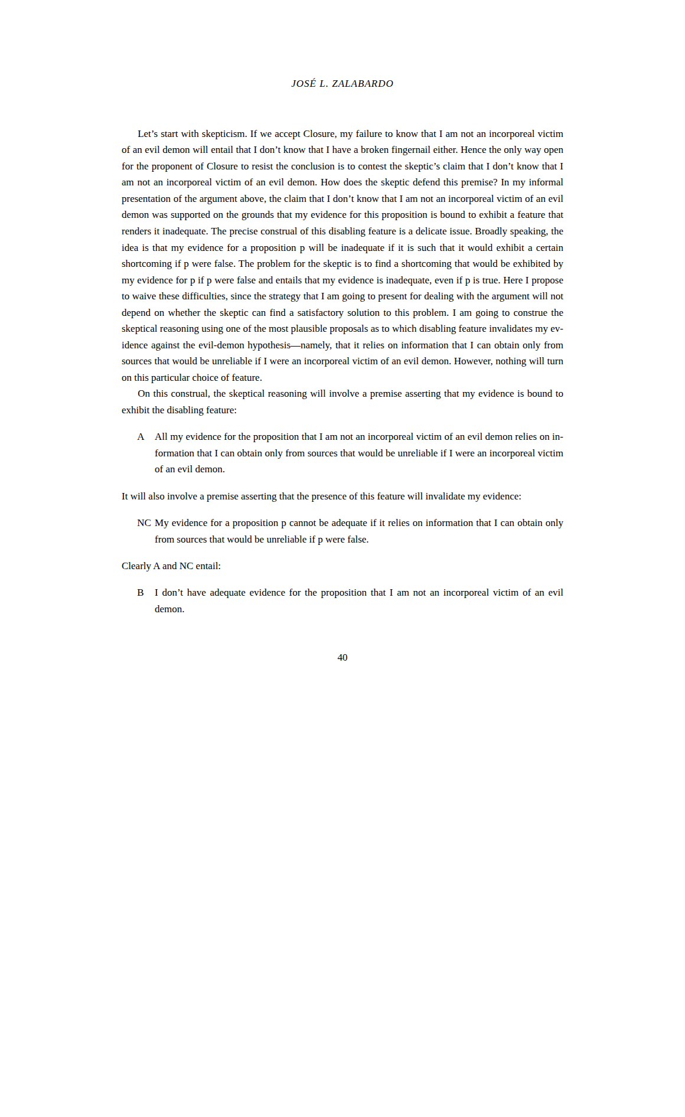JOSÉ L. ZALABARDO
Let’s start with skepticism. If we accept Closure, my failure to know that I am not an incorporeal victim of an evil demon will entail that I don’t know that I have a broken fingernail either. Hence the only way open for the proponent of Closure to resist the conclusion is to contest the skeptic’s claim that I don’t know that I am not an incorporeal victim of an evil demon. How does the skeptic defend this premise? In my informal presentation of the argument above, the claim that I don’t know that I am not an incorporeal victim of an evil demon was supported on the grounds that my evidence for this proposition is bound to exhibit a feature that renders it inadequate. The precise construal of this disabling feature is a delicate issue. Broadly speaking, the idea is that my evidence for a proposition p will be inadequate if it is such that it would exhibit a certain shortcoming if p were false. The problem for the skeptic is to find a shortcoming that would be exhibited by my evidence for p if p were false and entails that my evidence is inadequate, even if p is true. Here I propose to waive these difficulties, since the strategy that I am going to present for dealing with the argument will not depend on whether the skeptic can find a satisfactory solution to this problem. I am going to construe the skeptical reasoning using one of the most plausible proposals as to which disabling feature invalidates my evidence against the evil-demon hypothesis—namely, that it relies on information that I can obtain only from sources that would be unreliable if I were an incorporeal victim of an evil demon. However, nothing will turn on this particular choice of feature.
On this construal, the skeptical reasoning will involve a premise asserting that my evidence is bound to exhibit the disabling feature:
A
All my evidence for the proposition that I am not an incorporeal victim of an evil demon relies on information that I can obtain only from sources that would be unreliable if I were an incorporeal victim of an evil demon.
It will also involve a premise asserting that the presence of this feature will invalidate my evidence:
NC
My evidence for a proposition p cannot be adequate if it relies on information that I can obtain only from sources that would be unreliable if p were false.
Clearly A and NC entail:
B
I don’t have adequate evidence for the proposition that I am not an incorporeal victim of an evil demon.
40